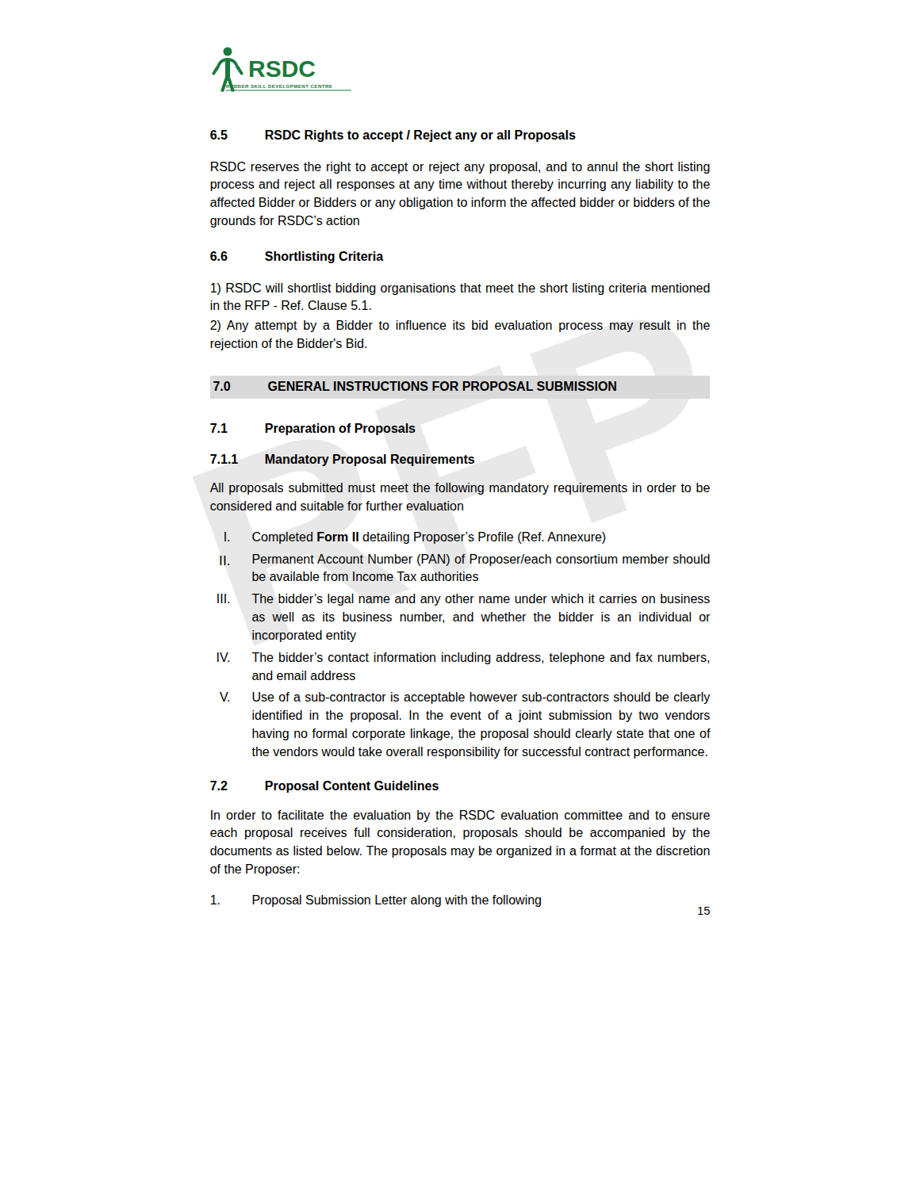RFP
RSDC RUBBER SKILL DEVELOPMENT CENTRE
6.5 RSDC Rights to accept / Reject any or all Proposals
RSDC reserves the right to accept or reject any proposal, and to annul the short listing process and reject all responses at any time without thereby incurring any liability to the affected Bidder or Bidders or any obligation to inform the affected bidder or bidders of the grounds for RSDC’s action
6.6 Shortlisting Criteria
1) RSDC will shortlist bidding organisations that meet the short listing criteria mentioned in the RFP - Ref. Clause 5.1.
2) Any attempt by a Bidder to influence its bid evaluation process may result in the rejection of the Bidder's Bid.
7.0 GENERAL INSTRUCTIONS FOR PROPOSAL SUBMISSION
7.1 Preparation of Proposals
7.1.1 Mandatory Proposal Requirements
All proposals submitted must meet the following mandatory requirements in order to be considered and suitable for further evaluation
I. Completed Form II detailing Proposer’s Profile (Ref. Annexure)
II. Permanent Account Number (PAN) of Proposer/each consortium member should be available from Income Tax authorities
III. The bidder’s legal name and any other name under which it carries on business as well as its business number, and whether the bidder is an individual or incorporated entity
IV. The bidder’s contact information including address, telephone and fax numbers, and email address
V. Use of a sub-contractor is acceptable however sub-contractors should be clearly identified in the proposal. In the event of a joint submission by two vendors having no formal corporate linkage, the proposal should clearly state that one of the vendors would take overall responsibility for successful contract performance.
7.2 Proposal Content Guidelines
In order to facilitate the evaluation by the RSDC evaluation committee and to ensure each proposal receives full consideration, proposals should be accompanied by the documents as listed below. The proposals may be organized in a format at the discretion of the Proposer:
1. Proposal Submission Letter along with the following
15